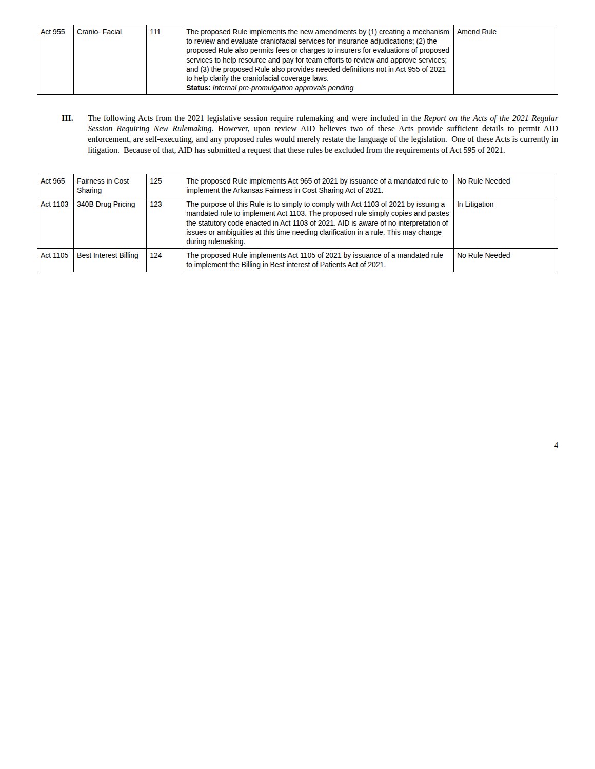| Act 955 | Cranio- Facial | 111 | The proposed Rule implements the new amendments by (1) creating a mechanism to review and evaluate craniofacial services for insurance adjudications; (2) the proposed Rule also permits fees or charges to insurers for evaluations of proposed services to help resource and pay for team efforts to review and approve services; and (3) the proposed Rule also provides needed definitions not in Act 955 of 2021 to help clarify the craniofacial coverage laws. Status: Internal pre-promulgation approvals pending | Amend Rule |
III.
The following Acts from the 2021 legislative session require rulemaking and were included in the Report on the Acts of the 2021 Regular Session Requiring New Rulemaking. However, upon review AID believes two of these Acts provide sufficient details to permit AID enforcement, are self-executing, and any proposed rules would merely restate the language of the legislation. One of these Acts is currently in litigation. Because of that, AID has submitted a request that these rules be excluded from the requirements of Act 595 of 2021.
| Act 965 | Fairness in Cost Sharing | 125 | The proposed Rule implements Act 965 of 2021 by issuance of a mandated rule to implement the Arkansas Fairness in Cost Sharing Act of 2021. | No Rule Needed |
| Act 1103 | 340B Drug Pricing | 123 | The purpose of this Rule is to simply to comply with Act 1103 of 2021 by issuing a mandated rule to implement Act 1103. The proposed rule simply copies and pastes the statutory code enacted in Act 1103 of 2021. AID is aware of no interpretation of issues or ambiguities at this time needing clarification in a rule. This may change during rulemaking. | In Litigation |
| Act 1105 | Best Interest Billing | 124 | The proposed Rule implements Act 1105 of 2021 by issuance of a mandated rule to implement the Billing in Best interest of Patients Act of 2021. | No Rule Needed |
4